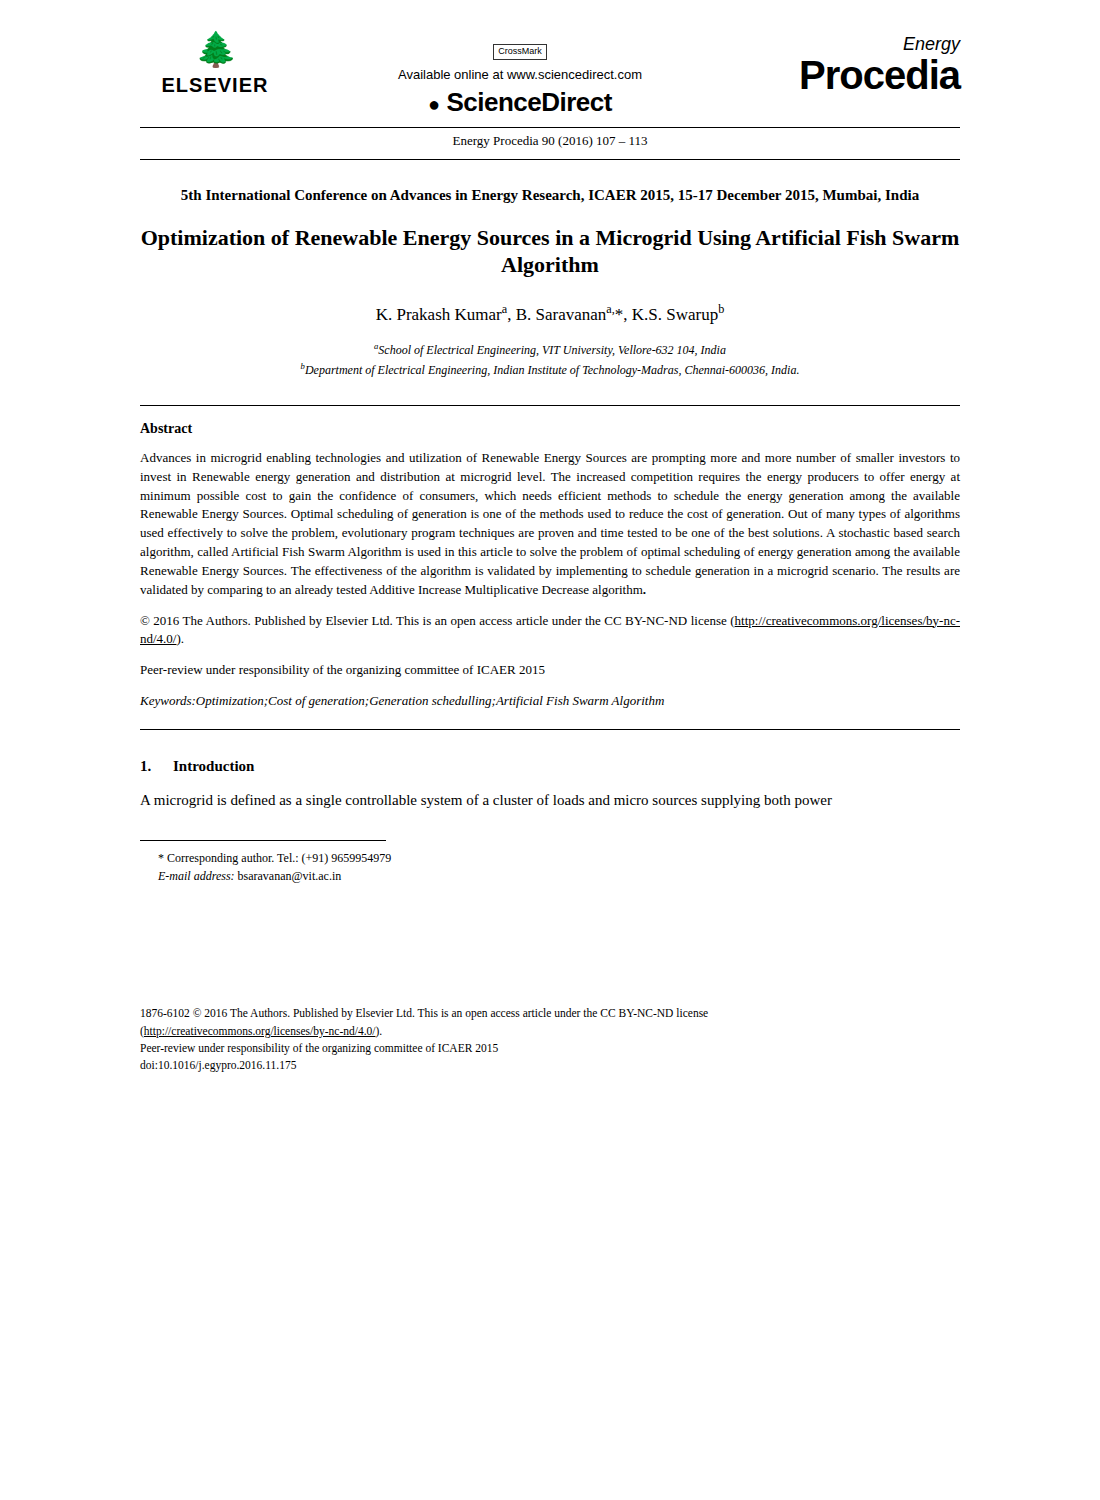🌲
ELSEVIER
CrossMark
Available online at www.sciencedirect.com
● ScienceDirect
Energy
Procedia
Energy Procedia 90 (2016) 107 – 113
5th International Conference on Advances in Energy Research, ICAER 2015, 15-17 December 2015, Mumbai, India
Optimization of Renewable Energy Sources in a Microgrid Using Artificial Fish Swarm Algorithm
K. Prakash Kumara, B. Saravanana,*, K.S. Swarupb
aSchool of Electrical Engineering, VIT University, Vellore-632 104, India
bDepartment of Electrical Engineering, Indian Institute of Technology-Madras, Chennai-600036, India.
Abstract
Advances in microgrid enabling technologies and utilization of Renewable Energy Sources are prompting more and more number of smaller investors to invest in Renewable energy generation and distribution at microgrid level. The increased competition requires the energy producers to offer energy at minimum possible cost to gain the confidence of consumers, which needs efficient methods to schedule the energy generation among the available Renewable Energy Sources. Optimal scheduling of generation is one of the methods used to reduce the cost of generation. Out of many types of algorithms used effectively to solve the problem, evolutionary program techniques are proven and time tested to be one of the best solutions. A stochastic based search algorithm, called Artificial Fish Swarm Algorithm is used in this article to solve the problem of optimal scheduling of energy generation among the available Renewable Energy Sources. The effectiveness of the algorithm is validated by implementing to schedule generation in a microgrid scenario. The results are validated by comparing to an already tested Additive Increase Multiplicative Decrease algorithm.
© 2016 The Authors. Published by Elsevier Ltd. This is an open access article under the CC BY-NC-ND license (http://creativecommons.org/licenses/by-nc-nd/4.0/).
Peer-review under responsibility of the organizing committee of ICAER 2015
Keywords:Optimization;Cost of generation;Generation schedulling;Artificial Fish Swarm Algorithm
1. Introduction
A microgrid is defined as a single controllable system of a cluster of loads and micro sources supplying both power
* Corresponding author. Tel.: (+91) 9659954979
E-mail address: bsaravanan@vit.ac.in
1876-6102 © 2016 The Authors. Published by Elsevier Ltd. This is an open access article under the CC BY-NC-ND license
(http://creativecommons.org/licenses/by-nc-nd/4.0/).
Peer-review under responsibility of the organizing committee of ICAER 2015
doi:10.1016/j.egypro.2016.11.175